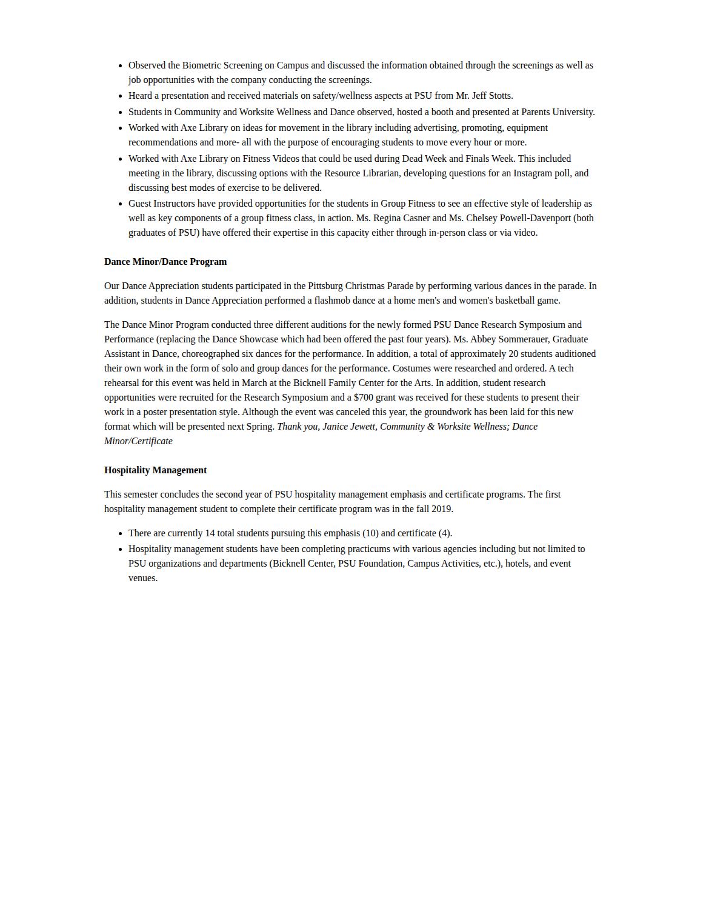Observed the Biometric Screening on Campus and discussed the information obtained through the screenings as well as job opportunities with the company conducting the screenings.
Heard a presentation and received materials on safety/wellness aspects at PSU from Mr. Jeff Stotts.
Students in Community and Worksite Wellness and Dance observed, hosted a booth and presented at Parents University.
Worked with Axe Library on ideas for movement in the library including advertising, promoting, equipment recommendations and more- all with the purpose of encouraging students to move every hour or more.
Worked with Axe Library on Fitness Videos that could be used during Dead Week and Finals Week. This included meeting in the library, discussing options with the Resource Librarian, developing questions for an Instagram poll, and discussing best modes of exercise to be delivered.
Guest Instructors have provided opportunities for the students in Group Fitness to see an effective style of leadership as well as key components of a group fitness class, in action. Ms. Regina Casner and Ms. Chelsey Powell-Davenport (both graduates of PSU) have offered their expertise in this capacity either through in-person class or via video.
Dance Minor/Dance Program
Our Dance Appreciation students participated in the Pittsburg Christmas Parade by performing various dances in the parade. In addition, students in Dance Appreciation performed a flashmob dance at a home men's and women's basketball game.
The Dance Minor Program conducted three different auditions for the newly formed PSU Dance Research Symposium and Performance (replacing the Dance Showcase which had been offered the past four years). Ms. Abbey Sommerauer, Graduate Assistant in Dance, choreographed six dances for the performance. In addition, a total of approximately 20 students auditioned their own work in the form of solo and group dances for the performance. Costumes were researched and ordered. A tech rehearsal for this event was held in March at the Bicknell Family Center for the Arts. In addition, student research opportunities were recruited for the Research Symposium and a $700 grant was received for these students to present their work in a poster presentation style. Although the event was canceled this year, the groundwork has been laid for this new format which will be presented next Spring. Thank you, Janice Jewett, Community & Worksite Wellness; Dance Minor/Certificate
Hospitality Management
This semester concludes the second year of PSU hospitality management emphasis and certificate programs. The first hospitality management student to complete their certificate program was in the fall 2019.
There are currently 14 total students pursuing this emphasis (10) and certificate (4).
Hospitality management students have been completing practicums with various agencies including but not limited to PSU organizations and departments (Bicknell Center, PSU Foundation, Campus Activities, etc.), hotels, and event venues.